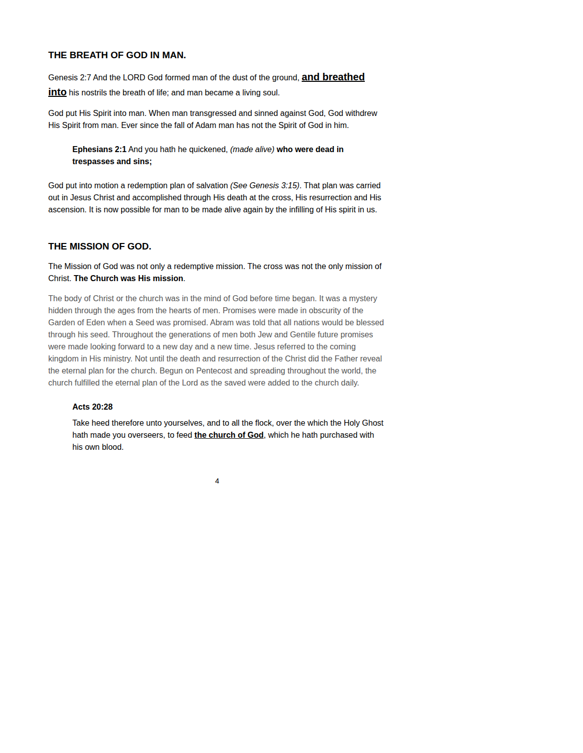THE BREATH OF GOD IN MAN.
Genesis 2:7 And the LORD God formed man of the dust of the ground, and breathed into his nostrils the breath of life; and man became a living soul.
God put His Spirit into man. When man transgressed and sinned against God, God withdrew His Spirit from man. Ever since the fall of Adam man has not the Spirit of God in him.
Ephesians 2:1 And you hath he quickened, (made alive) who were dead in trespasses and sins;
God put into motion a redemption plan of salvation (See Genesis 3:15). That plan was carried out in Jesus Christ and accomplished through His death at the cross, His resurrection and His ascension. It is now possible for man to be made alive again by the infilling of His spirit in us.
THE MISSION OF GOD.
The Mission of God was not only a redemptive mission. The cross was not the only mission of Christ. The Church was His mission.
The body of Christ or the church was in the mind of God before time began. It was a mystery hidden through the ages from the hearts of men. Promises were made in obscurity of the Garden of Eden when a Seed was promised. Abram was told that all nations would be blessed through his seed. Throughout the generations of men both Jew and Gentile future promises were made looking forward to a new day and a new time. Jesus referred to the coming kingdom in His ministry. Not until the death and resurrection of the Christ did the Father reveal the eternal plan for the church. Begun on Pentecost and spreading throughout the world, the church fulfilled the eternal plan of the Lord as the saved were added to the church daily.
Acts 20:28
Take heed therefore unto yourselves, and to all the flock, over the which the Holy Ghost hath made you overseers, to feed the church of God, which he hath purchased with his own blood.
4